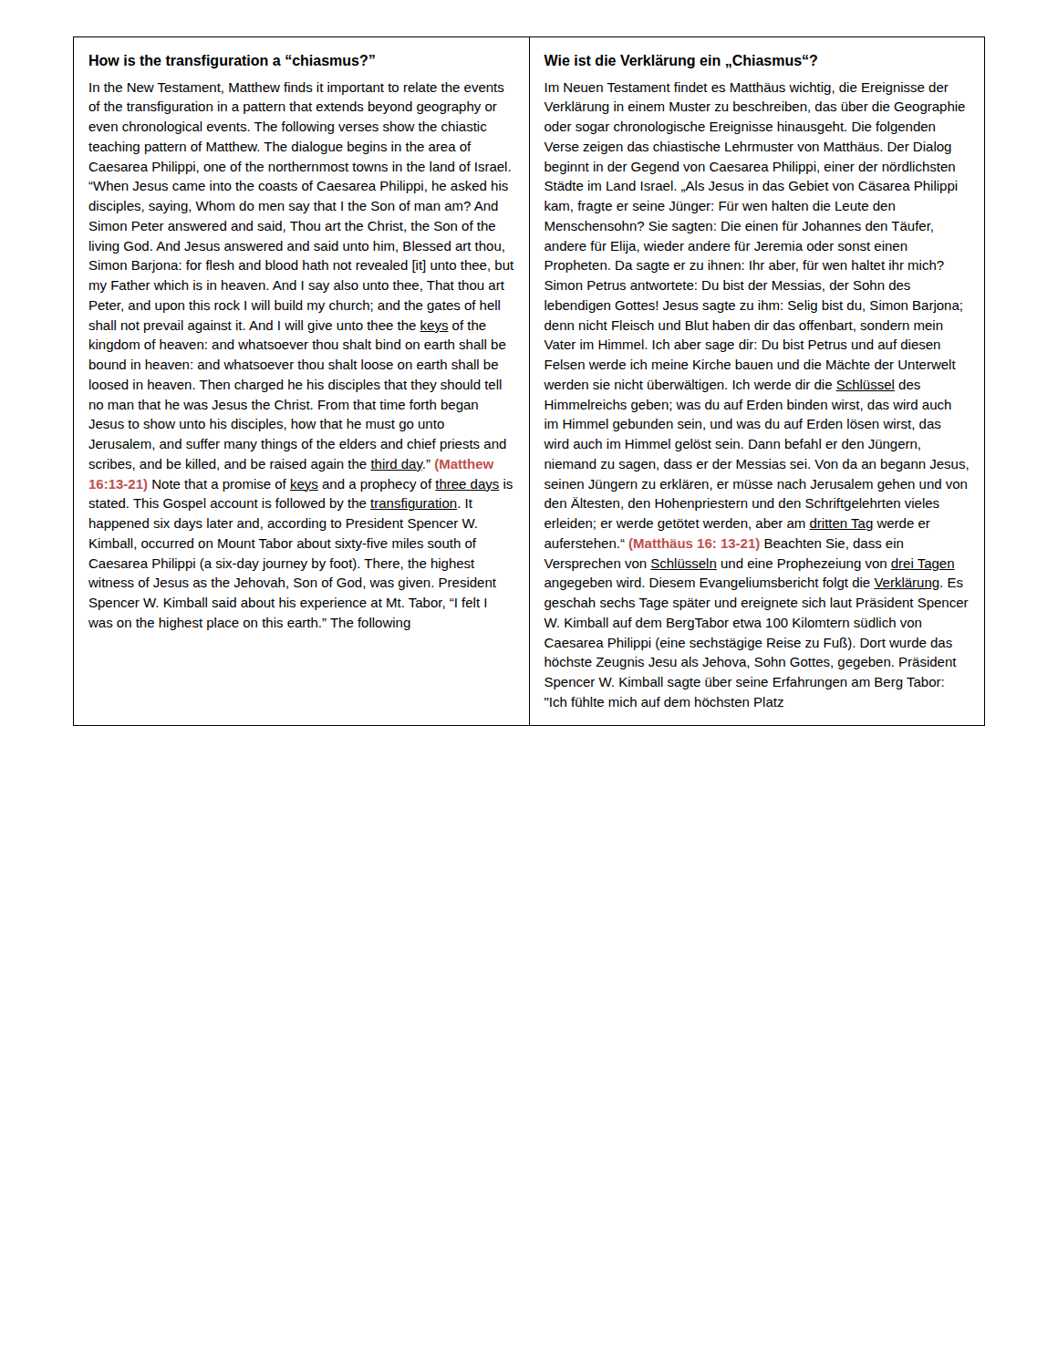| How is the transfiguration a “chiasmus?” In the New Testament, Matthew finds it important to relate the events of the transfiguration in a pattern that extends beyond geography or even chronological events. The following verses show the chiastic teaching pattern of Matthew. The dialogue begins in the area of Caesarea Philippi, one of the northernmost towns in the land of Israel. “When Jesus came into the coasts of Caesarea Philippi, he asked his disciples, saying, Whom do men say that I the Son of man am? And Simon Peter answered and said, Thou art the Christ, the Son of the living God. And Jesus answered and said unto him, Blessed art thou, Simon Barjona: for flesh and blood hath not revealed [it] unto thee, but my Father which is in heaven. And I say also unto thee, That thou art Peter, and upon this rock I will build my church; and the gates of hell shall not prevail against it. And I will give unto thee the keys of the kingdom of heaven: and whatsoever thou shalt bind on earth shall be bound in heaven: and whatsoever thou shalt loose on earth shall be loosed in heaven. Then charged he his disciples that they should tell no man that he was Jesus the Christ. From that time forth began Jesus to show unto his disciples, how that he must go unto Jerusalem, and suffer many things of the elders and chief priests and scribes, and be killed, and be raised again the third day .” (Matthew 16:13-21) Note that a promise of keys and a prophecy of three days is stated. This Gospel account is followed by the transfiguration . It happened six days later and, according to President Spencer W. Kimball, occurred on Mount Tabor about sixty-five miles south of Caesarea Philippi (a six-day journey by foot). There, the highest witness of Jesus as the Jehovah, Son of God, was given. President Spencer W. Kimball said about his experience at Mt. Tabor, “I felt I was on the highest place on this earth.” The following | Wie ist die Verklärung ein „Chiasmus“? Im Neuen Testament findet es Matthäus wichtig, die Ereignisse der Verklärung in einem Muster zu beschreiben, das über die Geographie oder sogar chronologische Ereignisse hinausgeht. Die folgenden Verse zeigen das chiastische Lehrmuster von Matthäus. Der Dialog beginnt in der Gegend von Caesarea Philippi, einer der nördlichsten Städte im Land Israel. „Als Jesus in das Gebiet von Cäsarea Philippi kam, fragte er seine Jünger: Für wen halten die Leute den Menschensohn? Sie sagten: Die einen für Johannes den Täufer, andere für Elija, wieder andere für Jeremia oder sonst einen Propheten. Da sagte er zu ihnen: Ihr aber, für wen haltet ihr mich? Simon Petrus antwortete: Du bist der Messias, der Sohn des lebendigen Gottes! Jesus sagte zu ihm: Selig bist du, Simon Barjona; denn nicht Fleisch und Blut haben dir das offenbart, sondern mein Vater im Himmel. Ich aber sage dir: Du bist Petrus und auf diesen Felsen werde ich meine Kirche bauen und die Mächte der Unterwelt werden sie nicht überwältigen. Ich werde dir die Schlüssel des Himmelreichs geben; was du auf Erden binden wirst, das wird auch im Himmel gebunden sein, und was du auf Erden lösen wirst, das wird auch im Himmel gelöst sein. Dann befahl er den Jüngern, niemand zu sagen, dass er der Messias sei. Von da an begann Jesus, seinen Jüngern zu erklären, er müsse nach Jerusalem gehen und von den Ältesten, den Hohenpriestern und den Schriftgelehrten vieles erleiden; er werde getötet werden, aber am dritten Tag werde er auferstehen.“ (Matthäus 16: 13-21) Beachten Sie, dass ein Versprechen von Schlüsseln und eine Prophezeiung von drei Tagen angegeben wird. Diesem Evangeliumsbericht folgt die Verklärung . Es geschah sechs Tage später und ereignete sich laut Präsident Spencer W. Kimball auf dem BergTabor etwa 100 Kilomtern südlich von Caesarea Philippi (eine sechstägige Reise zu Fuß). Dort wurde das höchste Zeugnis Jesu als Jehova, Sohn Gottes, gegeben. Präsident Spencer W. Kimball sagte über seine Erfahrungen am Berg Tabor: "Ich fühlte mich auf dem höchsten Platz |